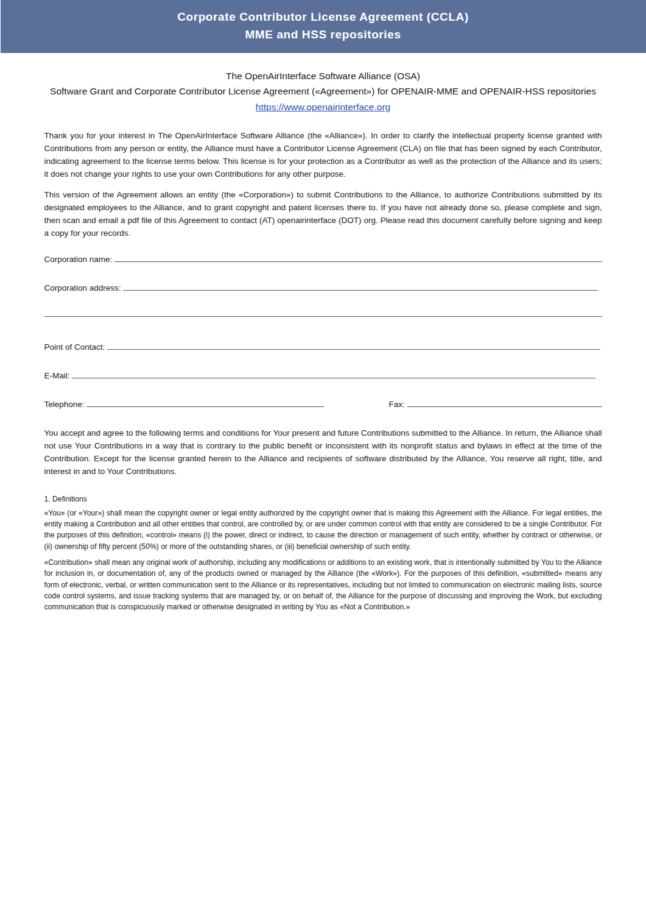Corporate Contributor License Agreement (CCLA)
MME and HSS repositories
The OpenAirInterface Software Alliance (OSA)
Software Grant and Corporate Contributor License Agreement («Agreement») for OPENAIR-MME and OPENAIR-HSS repositories
https://www.openairinterface.org
Thank you for your interest in The OpenAirInterface Software Alliance (the «Alliance»). In order to clarify the intellectual property license granted with Contributions from any person or entity, the Alliance must have a Contributor License Agreement (CLA) on file that has been signed by each Contributor, indicating agreement to the license terms below. This license is for your protection as a Contributor as well as the protection of the Alliance and its users; it does not change your rights to use your own Contributions for any other purpose.
This version of the Agreement allows an entity (the «Corporation») to submit Contributions to the Alliance, to authorize Contributions submitted by its designated employees to the Alliance, and to grant copyright and patent licenses there to. If you have not already done so, please complete and sign, then scan and email a pdf file of this Agreement to contact (AT) openairinterface (DOT) org. Please read this document carefully before signing and keep a copy for your records.
Corporation name:
Corporation address:
Point of Contact:
E-Mail:
Telephone:
Fax:
You accept and agree to the following terms and conditions for Your present and future Contributions submitted to the Alliance. In return, the Alliance shall not use Your Contributions in a way that is contrary to the public benefit or inconsistent with its nonprofit status and bylaws in effect at the time of the Contribution. Except for the license granted herein to the Alliance and recipients of software distributed by the Alliance, You reserve all right, title, and interest in and to Your Contributions.
1. Definitions
«You» (or «Your») shall mean the copyright owner or legal entity authorized by the copyright owner that is making this Agreement with the Alliance. For legal entities, the entity making a Contribution and all other entities that control, are controlled by, or are under common control with that entity are considered to be a single Contributor. For the purposes of this definition, «control» means (i) the power, direct or indirect, to cause the direction or management of such entity, whether by contract or otherwise, or (ii) ownership of fifty percent (50%) or more of the outstanding shares, or (iii) beneficial ownership of such entity.
«Contribution» shall mean any original work of authorship, including any modifications or additions to an existing work, that is intentionally submitted by You to the Alliance for inclusion in, or documentation of, any of the products owned or managed by the Alliance (the «Work»). For the purposes of this definition, «submitted» means any form of electronic, verbal, or written communication sent to the Alliance or its representatives, including but not limited to communication on electronic mailing lists, source code control systems, and issue tracking systems that are managed by, or on behalf of, the Alliance for the purpose of discussing and improving the Work, but excluding communication that is conspicuously marked or otherwise designated in writing by You as «Not a Contribution.»